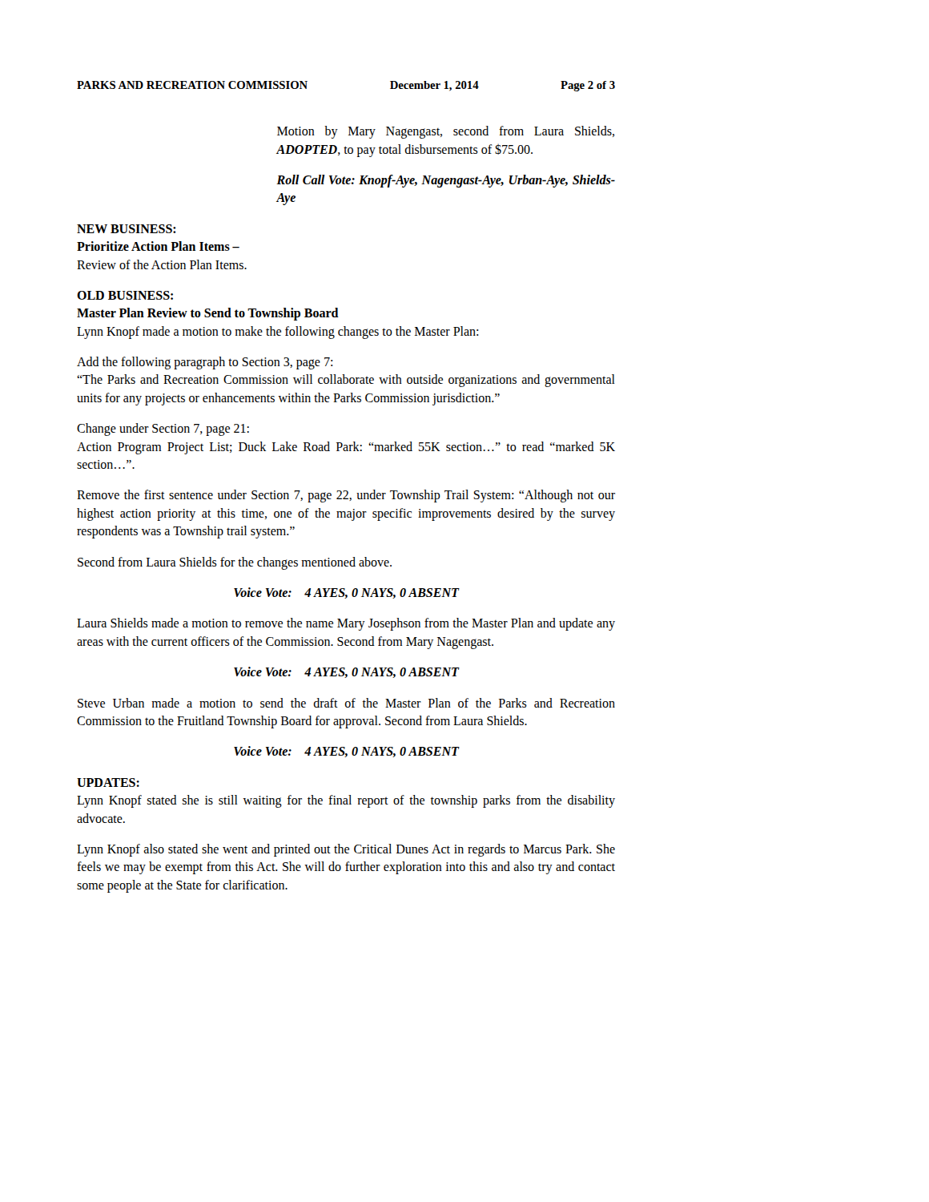PARKS AND RECREATION COMMISSION December 1, 2014 Page 2 of 3
Motion by Mary Nagengast, second from Laura Shields, ADOPTED, to pay total disbursements of $75.00.
Roll Call Vote: Knopf-Aye, Nagengast-Aye, Urban-Aye, Shields-Aye
NEW BUSINESS:
Prioritize Action Plan Items –
Review of the Action Plan Items.
OLD BUSINESS:
Master Plan Review to Send to Township Board
Lynn Knopf made a motion to make the following changes to the Master Plan:
Add the following paragraph to Section 3, page 7:
“The Parks and Recreation Commission will collaborate with outside organizations and governmental units for any projects or enhancements within the Parks Commission jurisdiction.”
Change under Section 7, page 21:
Action Program Project List; Duck Lake Road Park: “marked 55K section…” to read “marked 5K section…”.
Remove the first sentence under Section 7, page 22, under Township Trail System: “Although not our highest action priority at this time, one of the major specific improvements desired by the survey respondents was a Township trail system.”
Second from Laura Shields for the changes mentioned above.
Voice Vote: 4 AYES, 0 NAYS, 0 ABSENT
Laura Shields made a motion to remove the name Mary Josephson from the Master Plan and update any areas with the current officers of the Commission. Second from Mary Nagengast.
Voice Vote: 4 AYES, 0 NAYS, 0 ABSENT
Steve Urban made a motion to send the draft of the Master Plan of the Parks and Recreation Commission to the Fruitland Township Board for approval. Second from Laura Shields.
Voice Vote: 4 AYES, 0 NAYS, 0 ABSENT
UPDATES:
Lynn Knopf stated she is still waiting for the final report of the township parks from the disability advocate.
Lynn Knopf also stated she went and printed out the Critical Dunes Act in regards to Marcus Park. She feels we may be exempt from this Act. She will do further exploration into this and also try and contact some people at the State for clarification.